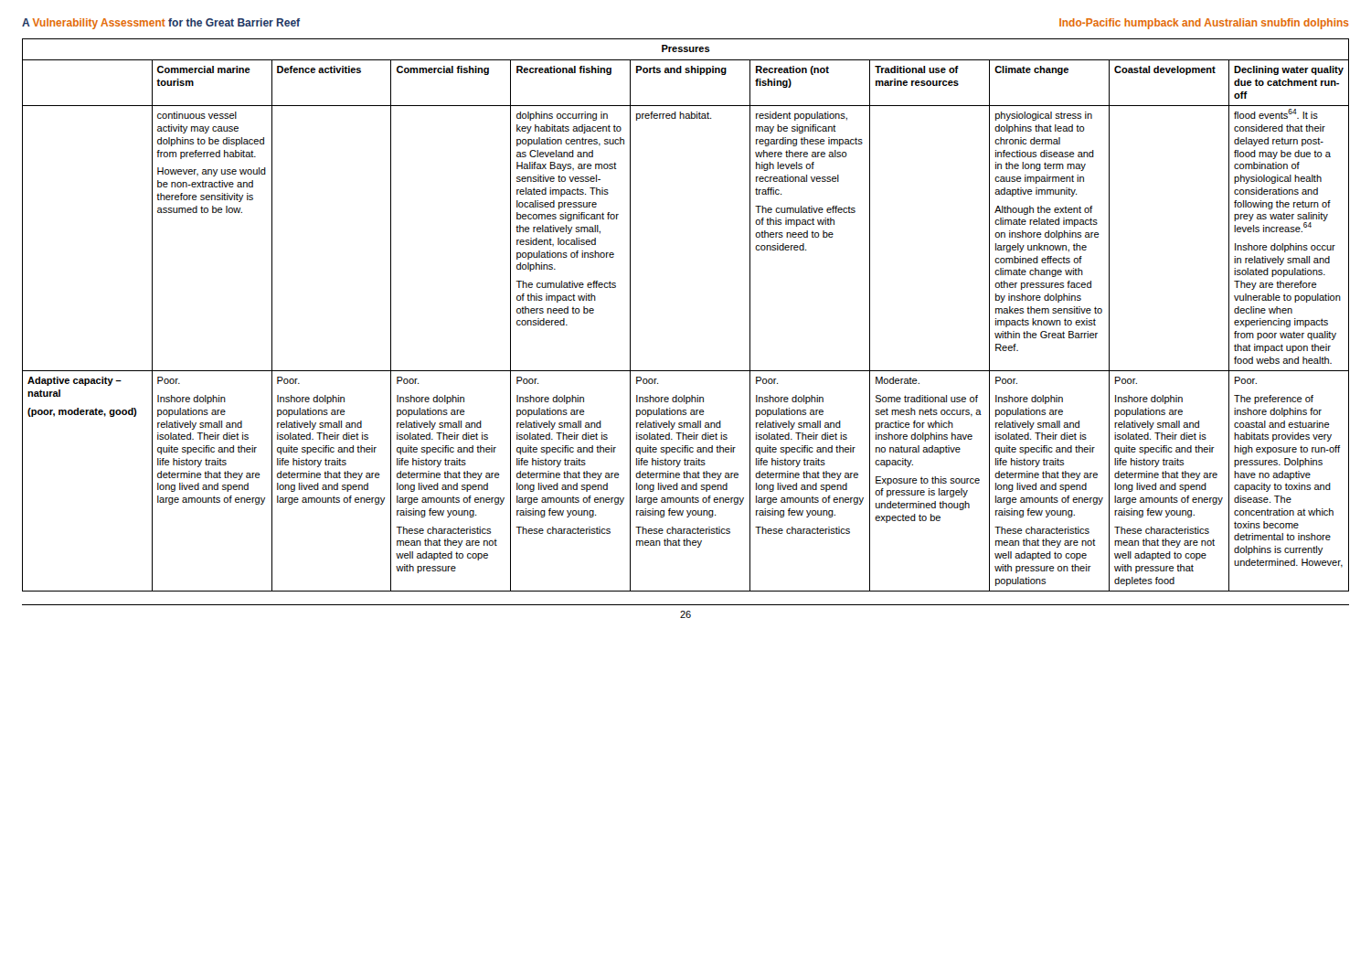A Vulnerability Assessment for the Great Barrier Reef
Indo-Pacific humpback and Australian snubfin dolphins
Pressures
| | Commercial marine tourism | Defence activities | Commercial fishing | Recreational fishing | Ports and shipping | Recreation (not fishing) | Traditional use of marine resources | Climate change | Coastal development | Declining water quality due to catchment run-off |
| --- | --- | --- | --- | --- | --- | --- | --- | --- | --- | --- |
| | continuous vessel activity may cause dolphins to be displaced from preferred habitat. However, any use would be non-extractive and therefore sensitivity is assumed to be low. | | | dolphins occurring in key habitats adjacent to population centres, such as Cleveland and Halifax Bays, are most sensitive to vessel-related impacts. This localised pressure becomes significant for the relatively small, resident, localised populations of inshore dolphins. The cumulative effects of this impact with others need to be considered. | preferred habitat. | resident populations, may be significant regarding these impacts where there are also high levels of recreational vessel traffic. The cumulative effects of this impact with others need to be considered. | | physiological stress in dolphins that lead to chronic dermal infectious disease and in the long term may cause impairment in adaptive immunity. Although the extent of climate related impacts on inshore dolphins are largely unknown, the combined effects of climate change with other pressures faced by inshore dolphins makes them sensitive to impacts known to exist within the Great Barrier Reef. | | flood events 64 . It is considered that their delayed return post-flood may be due to a combination of physiological health considerations and following the return of prey as water salinity levels increase. 64 Inshore dolphins occur in relatively small and isolated populations. They are therefore vulnerable to population decline when experiencing impacts from poor water quality that impact upon their food webs and health. |
| Adaptive capacity – natural (poor, moderate, good) | Poor. Inshore dolphin populations are relatively small and isolated. Their diet is quite specific and their life history traits determine that they are long lived and spend large amounts of energy | Poor. Inshore dolphin populations are relatively small and isolated. Their diet is quite specific and their life history traits determine that they are long lived and spend large amounts of energy | Poor. Inshore dolphin populations are relatively small and isolated. Their diet is quite specific and their life history traits determine that they are long lived and spend large amounts of energy raising few young. These characteristics mean that they are not well adapted to cope with pressure | Poor. Inshore dolphin populations are relatively small and isolated. Their diet is quite specific and their life history traits determine that they are long lived and spend large amounts of energy raising few young. These characteristics | Poor. Inshore dolphin populations are relatively small and isolated. Their diet is quite specific and their life history traits determine that they are long lived and spend large amounts of energy raising few young. These characteristics mean that they | Poor. Inshore dolphin populations are relatively small and isolated. Their diet is quite specific and their life history traits determine that they are long lived and spend large amounts of energy raising few young. These characteristics | Moderate. Some traditional use of set mesh nets occurs, a practice for which inshore dolphins have no natural adaptive capacity. Exposure to this source of pressure is largely undetermined though expected to be | Poor. Inshore dolphin populations are relatively small and isolated. Their diet is quite specific and their life history traits determine that they are long lived and spend large amounts of energy raising few young. These characteristics mean that they are not well adapted to cope with pressure on their populations | Poor. Inshore dolphin populations are relatively small and isolated. Their diet is quite specific and their life history traits determine that they are long lived and spend large amounts of energy raising few young. These characteristics mean that they are not well adapted to cope with pressure that depletes food | Poor. The preference of inshore dolphins for coastal and estuarine habitats provides very high exposure to run-off pressures. Dolphins have no adaptive capacity to toxins and disease. The concentration at which toxins become detrimental to inshore dolphins is currently undetermined. However, |
26